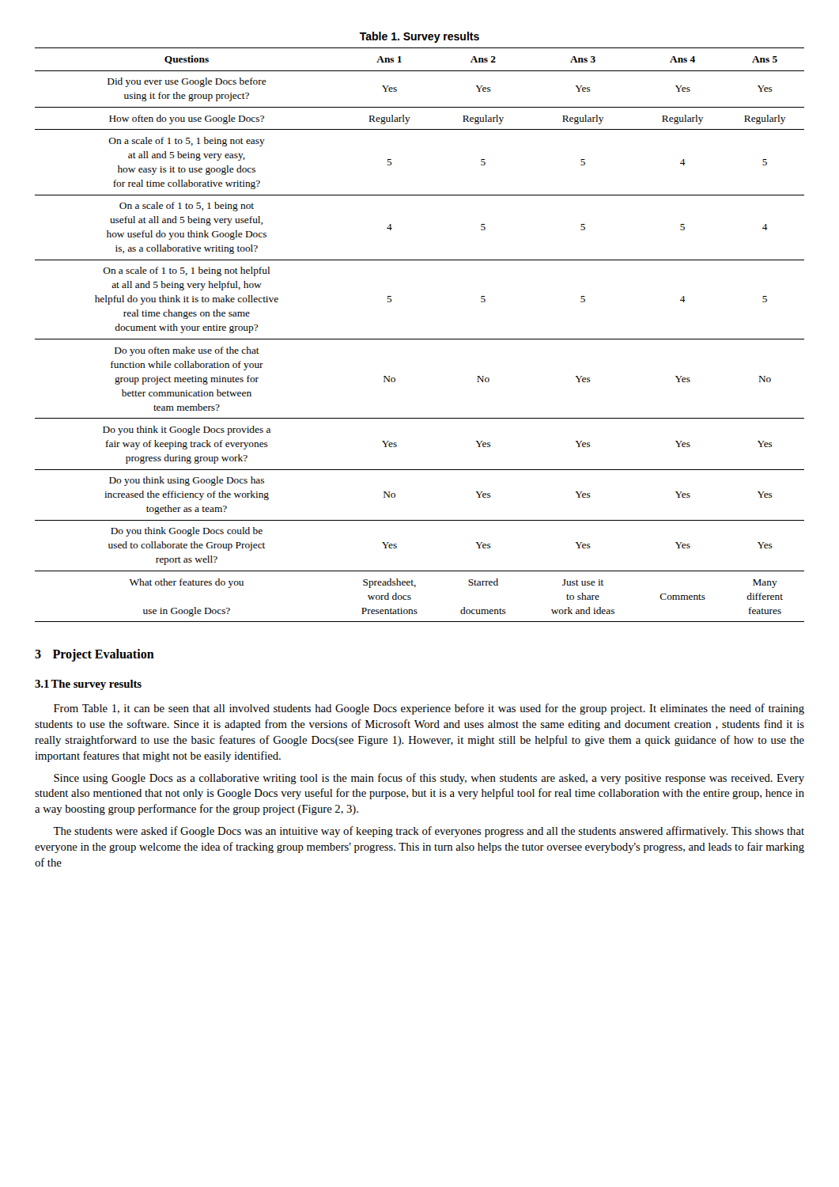Table 1. Survey results
| Questions | Ans 1 | Ans 2 | Ans 3 | Ans 4 | Ans 5 |
| --- | --- | --- | --- | --- | --- |
| Did you ever use Google Docs before using it for the group project? | Yes | Yes | Yes | Yes | Yes |
| How often do you use Google Docs? | Regularly | Regularly | Regularly | Regularly | Regularly |
| On a scale of 1 to 5, 1 being not easy at all and 5 being very easy, how easy is it to use google docs for real time collaborative writing? | 5 | 5 | 5 | 4 | 5 |
| On a scale of 1 to 5, 1 being not useful at all and 5 being very useful, how useful do you think Google Docs is, as a collaborative writing tool? | 4 | 5 | 5 | 5 | 4 |
| On a scale of 1 to 5, 1 being not helpful at all and 5 being very helpful, how helpful do you think it is to make collective real time changes on the same document with your entire group? | 5 | 5 | 5 | 4 | 5 |
| Do you often make use of the chat function while collaboration of your group project meeting minutes for better communication between team members? | No | No | Yes | Yes | No |
| Do you think it Google Docs provides a fair way of keeping track of everyones progress during group work? | Yes | Yes | Yes | Yes | Yes |
| Do you think using Google Docs has increased the efficiency of the working together as a team? | No | Yes | Yes | Yes | Yes |
| Do you think Google Docs could be used to collaborate the Group Project report as well? | Yes | Yes | Yes | Yes | Yes |
| What other features do you use in Google Docs? | Spreadsheet, word docs Presentations | Starred documents | Just use it to share work and ideas | Comments | Many different features |
3 Project Evaluation
3.1 The survey results
From Table 1, it can be seen that all involved students had Google Docs experience before it was used for the group project. It eliminates the need of training students to use the software. Since it is adapted from the versions of Microsoft Word and uses almost the same editing and document creation , students find it is really straightforward to use the basic features of Google Docs(see Figure 1). However, it might still be helpful to give them a quick guidance of how to use the important features that might not be easily identified.
Since using Google Docs as a collaborative writing tool is the main focus of this study, when students are asked, a very positive response was received. Every student also mentioned that not only is Google Docs very useful for the purpose, but it is a very helpful tool for real time collaboration with the entire group, hence in a way boosting group performance for the group project (Figure 2, 3).
The students were asked if Google Docs was an intuitive way of keeping track of everyones progress and all the students answered affirmatively. This shows that everyone in the group welcome the idea of tracking group members' progress. This in turn also helps the tutor oversee everybody's progress, and leads to fair marking of the